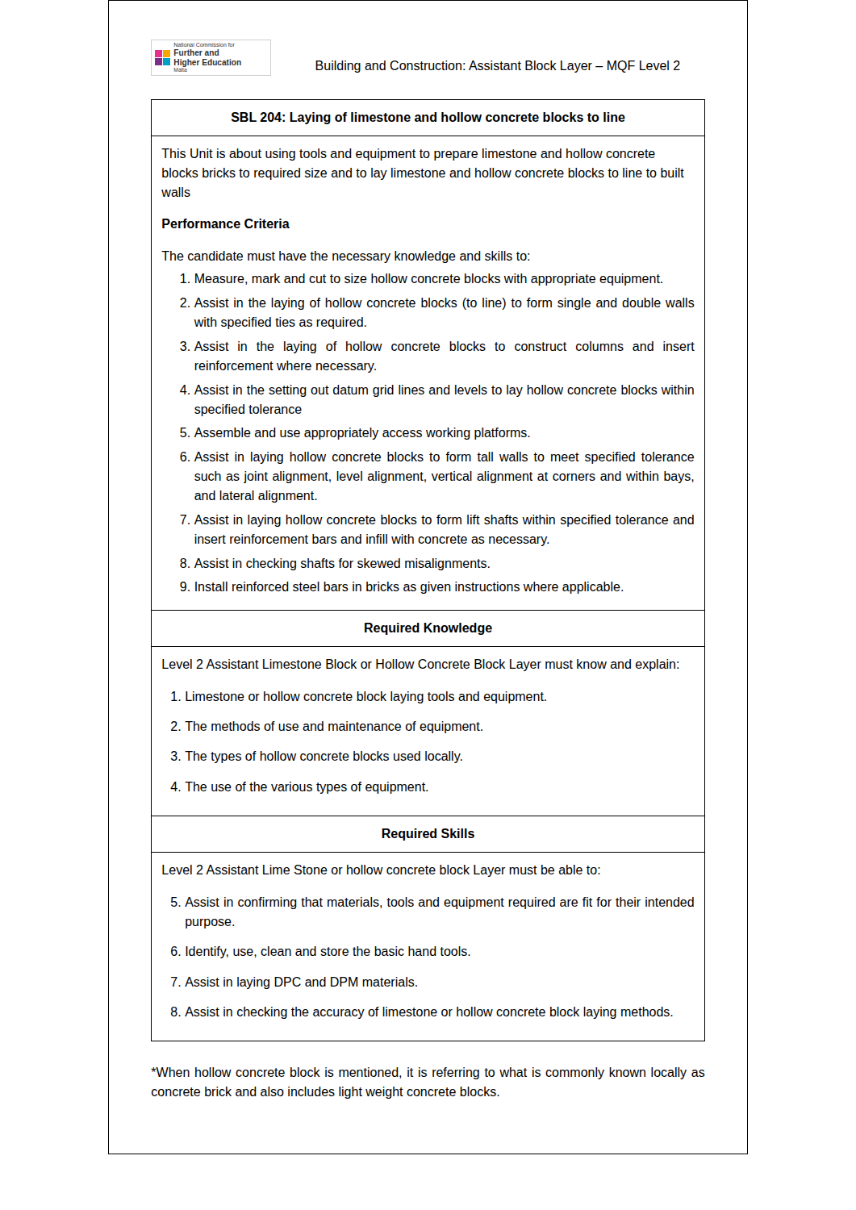National Commission for
Further and
Higher Education
Malta
Building and Construction: Assistant Block Layer – MQF Level 2
| SBL 204: Laying of limestone and hollow concrete blocks to line |
| This Unit is about using tools and equipment to prepare limestone and hollow concrete blocks bricks to required size and to lay limestone and hollow concrete blocks to line to built walls Performance Criteria The candidate must have the necessary knowledge and skills to: Measure, mark and cut to size hollow concrete blocks with appropriate equipment. Assist in the laying of hollow concrete blocks (to line) to form single and double walls with specified ties as required. Assist in the laying of hollow concrete blocks to construct columns and insert reinforcement where necessary. Assist in the setting out datum grid lines and levels to lay hollow concrete blocks within specified tolerance Assemble and use appropriately access working platforms. Assist in laying hollow concrete blocks to form tall walls to meet specified tolerance such as joint alignment, level alignment, vertical alignment at corners and within bays, and lateral alignment. Assist in laying hollow concrete blocks to form lift shafts within specified tolerance and insert reinforcement bars and infill with concrete as necessary. Assist in checking shafts for skewed misalignments. Install reinforced steel bars in bricks as given instructions where applicable. |
| Required Knowledge |
| Level 2 Assistant Limestone Block or Hollow Concrete Block Layer must know and explain: Limestone or hollow concrete block laying tools and equipment. The methods of use and maintenance of equipment. The types of hollow concrete blocks used locally. The use of the various types of equipment. |
| Required Skills |
| Level 2 Assistant Lime Stone or hollow concrete block Layer must be able to: Assist in confirming that materials, tools and equipment required are fit for their intended purpose. Identify, use, clean and store the basic hand tools. Assist in laying DPC and DPM materials. Assist in checking the accuracy of limestone or hollow concrete block laying methods. |
*When hollow concrete block is mentioned, it is referring to what is commonly known locally as concrete brick and also includes light weight concrete blocks.